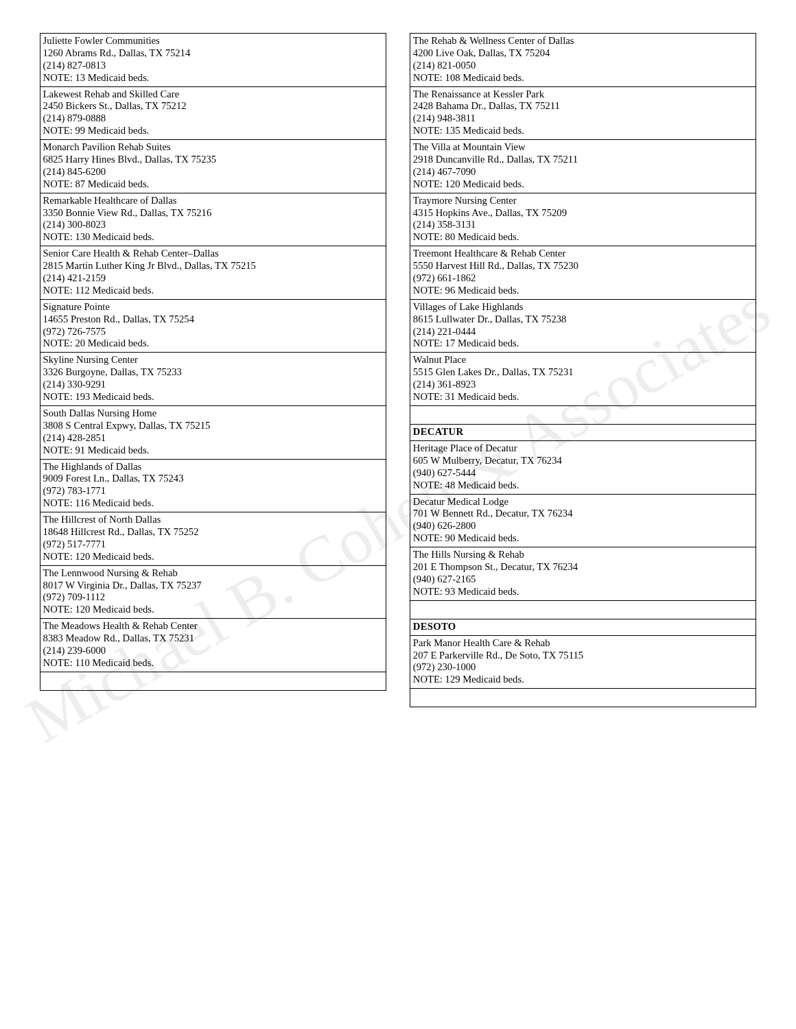Michael B. Cohen & Associates
| Juliette Fowler Communities 1260 Abrams Rd., Dallas, TX 75214 (214) 827-0813 NOTE: 13 Medicaid beds. |
| Lakewest Rehab and Skilled Care 2450 Bickers St., Dallas, TX 75212 (214) 879-0888 NOTE: 99 Medicaid beds. |
| Monarch Pavilion Rehab Suites 6825 Harry Hines Blvd., Dallas, TX 75235 (214) 845-6200 NOTE: 87 Medicaid beds. |
| Remarkable Healthcare of Dallas 3350 Bonnie View Rd., Dallas, TX 75216 (214) 300-8023 NOTE: 130 Medicaid beds. |
| Senior Care Health & Rehab Center–Dallas 2815 Martin Luther King Jr Blvd., Dallas, TX 75215 (214) 421-2159 NOTE: 112 Medicaid beds. |
| Signature Pointe 14655 Preston Rd., Dallas, TX 75254 (972) 726-7575 NOTE: 20 Medicaid beds. |
| Skyline Nursing Center 3326 Burgoyne, Dallas, TX 75233 (214) 330-9291 NOTE: 193 Medicaid beds. |
| South Dallas Nursing Home 3808 S Central Expwy, Dallas, TX 75215 (214) 428-2851 NOTE: 91 Medicaid beds. |
| The Highlands of Dallas 9009 Forest Ln., Dallas, TX 75243 (972) 783-1771 NOTE: 116 Medicaid beds. |
| The Hillcrest of North Dallas 18648 Hillcrest Rd., Dallas, TX 75252 (972) 517-7771 NOTE: 120 Medicaid beds. |
| The Lennwood Nursing & Rehab 8017 W Virginia Dr., Dallas, TX 75237 (972) 709-1112 NOTE: 120 Medicaid beds. |
| The Meadows Health & Rehab Center 8383 Meadow Rd., Dallas, TX 75231 (214) 239-6000 NOTE: 110 Medicaid beds. |
| The Rehab & Wellness Center of Dallas 4200 Live Oak, Dallas, TX 75204 (214) 821-0050 NOTE: 108 Medicaid beds. |
| The Renaissance at Kessler Park 2428 Bahama Dr., Dallas, TX 75211 (214) 948-3811 NOTE: 135 Medicaid beds. |
| The Villa at Mountain View 2918 Duncanville Rd., Dallas, TX 75211 (214) 467-7090 NOTE: 120 Medicaid beds. |
| Traymore Nursing Center 4315 Hopkins Ave., Dallas, TX 75209 (214) 358-3131 NOTE: 80 Medicaid beds. |
| Treemont Healthcare & Rehab Center 5550 Harvest Hill Rd., Dallas, TX 75230 (972) 661-1862 NOTE: 96 Medicaid beds. |
| Villages of Lake Highlands 8615 Lullwater Dr., Dallas, TX 75238 (214) 221-0444 NOTE: 17 Medicaid beds. |
| Walnut Place 5515 Glen Lakes Dr., Dallas, TX 75231 (214) 361-8923 NOTE: 31 Medicaid beds. |
| DECATUR |
| Heritage Place of Decatur 605 W Mulberry, Decatur, TX 76234 (940) 627-5444 NOTE: 48 Medicaid beds. |
| Decatur Medical Lodge 701 W Bennett Rd., Decatur, TX 76234 (940) 626-2800 NOTE: 90 Medicaid beds. |
| The Hills Nursing & Rehab 201 E Thompson St., Decatur, TX 76234 (940) 627-2165 NOTE: 93 Medicaid beds. |
| DESOTO |
| Park Manor Health Care & Rehab 207 E Parkerville Rd., De Soto, TX 75115 (972) 230-1000 NOTE: 129 Medicaid beds. |